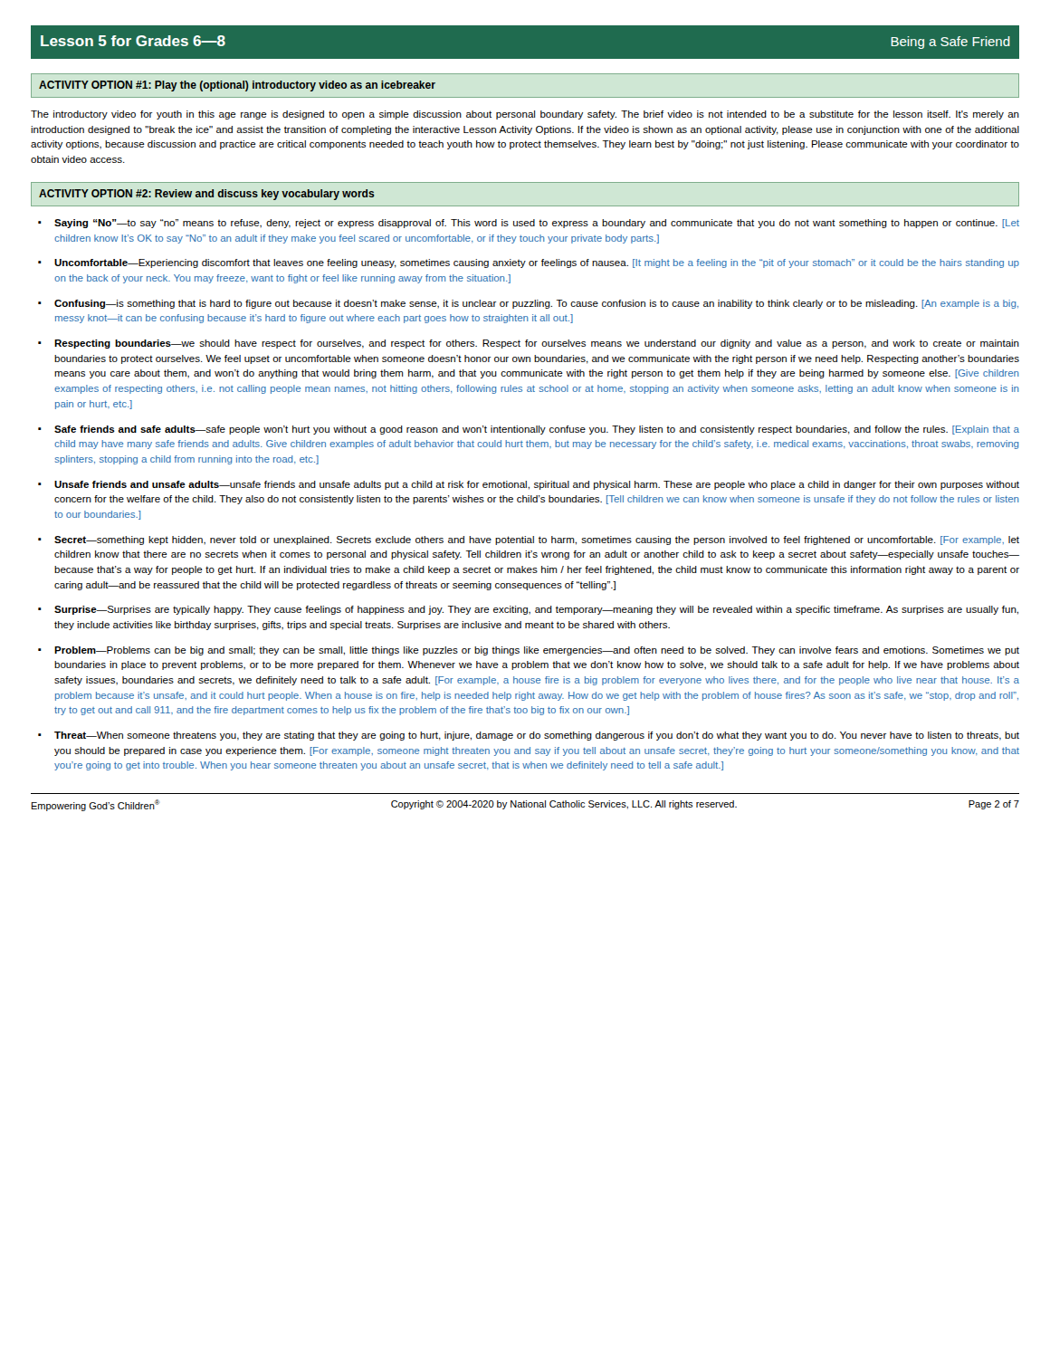Lesson 5 for Grades 6—8 Being a Safe Friend
ACTIVITY OPTION #1: Play the (optional) introductory video as an icebreaker
The introductory video for youth in this age range is designed to open a simple discussion about personal boundary safety. The brief video is not intended to be a substitute for the lesson itself. It's merely an introduction designed to "break the ice" and assist the transition of completing the interactive Lesson Activity Options. If the video is shown as an optional activity, please use in conjunction with one of the additional activity options, because discussion and practice are critical components needed to teach youth how to protect themselves. They learn best by "doing;" not just listening. Please communicate with your coordinator to obtain video access.
ACTIVITY OPTION #2: Review and discuss key vocabulary words
Saying “No”—to say “no” means to refuse, deny, reject or express disapproval of. This word is used to express a boundary and communicate that you do not want something to happen or continue. [Let children know It’s OK to say “No” to an adult if they make you feel scared or uncomfortable, or if they touch your private body parts.]
Uncomfortable—Experiencing discomfort that leaves one feeling uneasy, sometimes causing anxiety or feelings of nausea. [It might be a feeling in the “pit of your stomach” or it could be the hairs standing up on the back of your neck. You may freeze, want to fight or feel like running away from the situation.]
Confusing—is something that is hard to figure out because it doesn’t make sense, it is unclear or puzzling. To cause confusion is to cause an inability to think clearly or to be misleading. [An example is a big, messy knot—it can be confusing because it’s hard to figure out where each part goes how to straighten it all out.]
Respecting boundaries—we should have respect for ourselves, and respect for others. Respect for ourselves means we understand our dignity and value as a person, and work to create or maintain boundaries to protect ourselves. We feel upset or uncomfortable when someone doesn’t honor our own boundaries, and we communicate with the right person if we need help. Respecting another’s boundaries means you care about them, and won’t do anything that would bring them harm, and that you communicate with the right person to get them help if they are being harmed by someone else. [Give children examples of respecting others, i.e. not calling people mean names, not hitting others, following rules at school or at home, stopping an activity when someone asks, letting an adult know when someone is in pain or hurt, etc.]
Safe friends and safe adults—safe people won’t hurt you without a good reason and won’t intentionally confuse you. They listen to and consistently respect boundaries, and follow the rules. [Explain that a child may have many safe friends and adults. Give children examples of adult behavior that could hurt them, but may be necessary for the child’s safety, i.e. medical exams, vaccinations, throat swabs, removing splinters, stopping a child from running into the road, etc.]
Unsafe friends and unsafe adults—unsafe friends and unsafe adults put a child at risk for emotional, spiritual and physical harm. These are people who place a child in danger for their own purposes without concern for the welfare of the child. They also do not consistently listen to the parents’ wishes or the child’s boundaries. [Tell children we can know when someone is unsafe if they do not follow the rules or listen to our boundaries.]
Secret—something kept hidden, never told or unexplained. Secrets exclude others and have potential to harm, sometimes causing the person involved to feel frightened or uncomfortable. [For example, let children know that there are no secrets when it comes to personal and physical safety. Tell children it’s wrong for an adult or another child to ask to keep a secret about safety—especially unsafe touches—because that’s a way for people to get hurt. If an individual tries to make a child keep a secret or makes him / her feel frightened, the child must know to communicate this information right away to a parent or caring adult—and be reassured that the child will be protected regardless of threats or seeming consequences of “telling”.]
Surprise—Surprises are typically happy. They cause feelings of happiness and joy. They are exciting, and temporary—meaning they will be revealed within a specific timeframe. As surprises are usually fun, they include activities like birthday surprises, gifts, trips and special treats. Surprises are inclusive and meant to be shared with others.
Problem—Problems can be big and small; they can be small, little things like puzzles or big things like emergencies—and often need to be solved. They can involve fears and emotions. Sometimes we put boundaries in place to prevent problems, or to be more prepared for them. Whenever we have a problem that we don’t know how to solve, we should talk to a safe adult for help. If we have problems about safety issues, boundaries and secrets, we definitely need to talk to a safe adult. [For example, a house fire is a big problem for everyone who lives there, and for the people who live near that house. It’s a problem because it’s unsafe, and it could hurt people. When a house is on fire, help is needed help right away. How do we get help with the problem of house fires? As soon as it’s safe, we “stop, drop and roll”, try to get out and call 911, and the fire department comes to help us fix the problem of the fire that’s too big to fix on our own.]
Threat—When someone threatens you, they are stating that they are going to hurt, injure, damage or do something dangerous if you don’t do what they want you to do. You never have to listen to threats, but you should be prepared in case you experience them. [For example, someone might threaten you and say if you tell about an unsafe secret, they’re going to hurt your someone/something you know, and that you’re going to get into trouble. When you hear someone threaten you about an unsafe secret, that is when we definitely need to tell a safe adult.]
Empowering God’s Children® Copyright © 2004-2020 by National Catholic Services, LLC. All rights reserved. Page 2 of 7